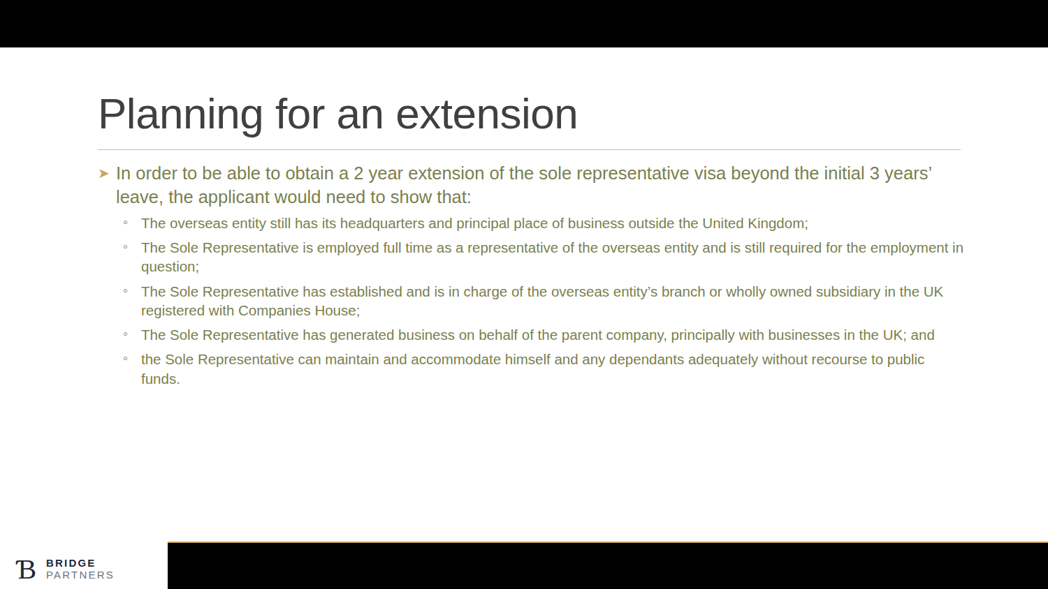Planning for an extension
In order to be able to obtain a 2 year extension of the sole representative visa beyond the initial 3 years’ leave, the applicant would need to show that:
The overseas entity still has its headquarters and principal place of business outside the United Kingdom;
The Sole Representative is employed full time as a representative of the overseas entity and is still required for the employment in question;
The Sole Representative has established and is in charge of the overseas entity’s branch or wholly owned subsidiary in the UK registered with Companies House;
The Sole Representative has generated business on behalf of the parent company, principally with businesses in the UK; and
the Sole Representative can maintain and accommodate himself and any dependants adequately without recourse to public funds.
Ɓ
BRIDGE PARTNERS